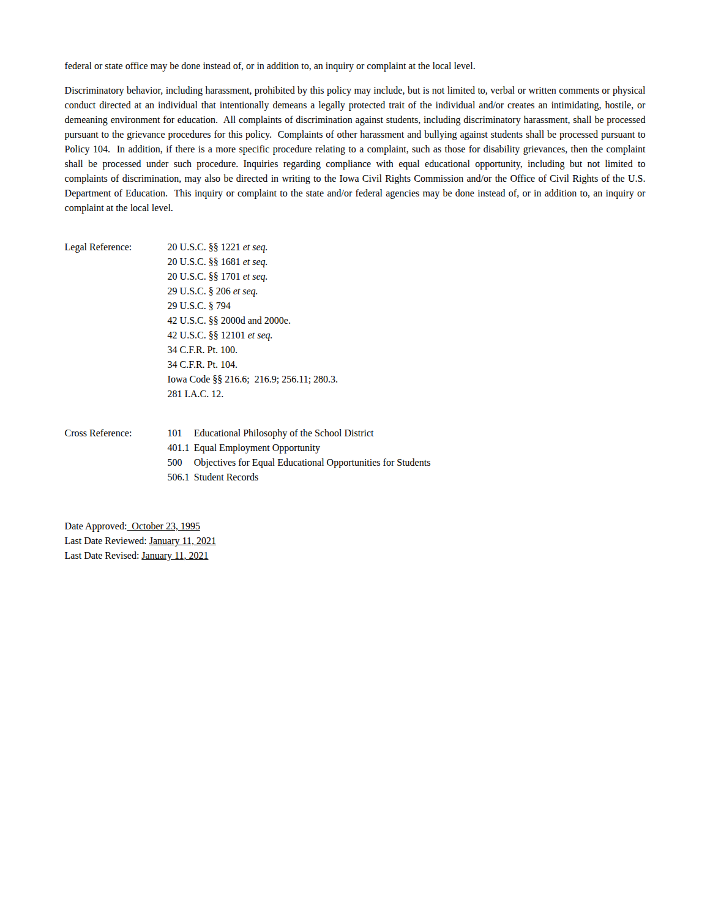federal or state office may be done instead of, or in addition to, an inquiry or complaint at the local level.
Discriminatory behavior, including harassment, prohibited by this policy may include, but is not limited to, verbal or written comments or physical conduct directed at an individual that intentionally demeans a legally protected trait of the individual and/or creates an intimidating, hostile, or demeaning environment for education. All complaints of discrimination against students, including discriminatory harassment, shall be processed pursuant to the grievance procedures for this policy. Complaints of other harassment and bullying against students shall be processed pursuant to Policy 104. In addition, if there is a more specific procedure relating to a complaint, such as those for disability grievances, then the complaint shall be processed under such procedure. Inquiries regarding compliance with equal educational opportunity, including but not limited to complaints of discrimination, may also be directed in writing to the Iowa Civil Rights Commission and/or the Office of Civil Rights of the U.S. Department of Education. This inquiry or complaint to the state and/or federal agencies may be done instead of, or in addition to, an inquiry or complaint at the local level.
| Legal Reference: | 20 U.S.C. §§ 1221 et seq. |
| | 20 U.S.C. §§ 1681 et seq. |
| | 20 U.S.C. §§ 1701 et seq. |
| | 29 U.S.C. § 206 et seq. |
| | 29 U.S.C. § 794 |
| | 42 U.S.C. §§ 2000d and 2000e. |
| | 42 U.S.C. §§ 12101 et seq. |
| | 34 C.F.R. Pt. 100. |
| | 34 C.F.R. Pt. 104. |
| | Iowa Code §§ 216.6; 216.9; 256.11; 280.3. |
| | 281 I.A.C. 12. |
| Cross Reference: | 101 | Educational Philosophy of the School District |
| | 401.1 | Equal Employment Opportunity |
| | 500 | Objectives for Equal Educational Opportunities for Students |
| | 506.1 | Student Records |
Date Approved: October 23, 1995
Last Date Reviewed: January 11, 2021
Last Date Revised: January 11, 2021